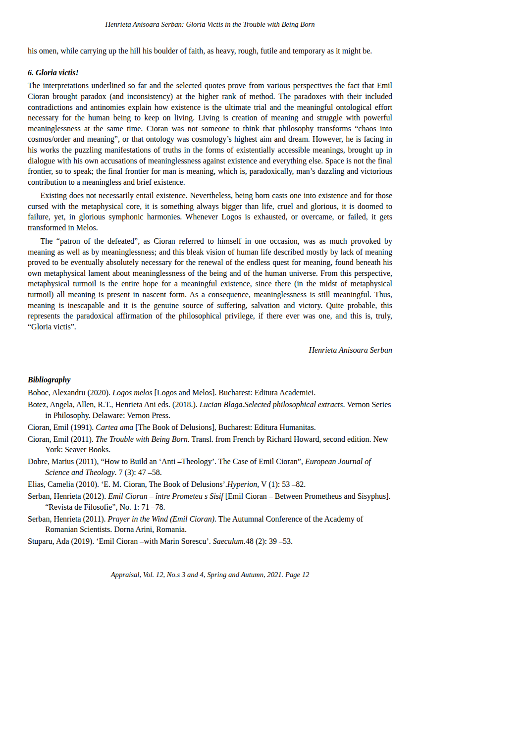Henrieta Anisoara Serban: Gloria Victis in the Trouble with Being Born
his omen, while carrying up the hill his boulder of faith, as heavy, rough, futile and temporary as it might be.
6. Gloria victis!
The interpretations underlined so far and the selected quotes prove from various perspectives the fact that Emil Cioran brought paradox (and inconsistency) at the higher rank of method. The paradoxes with their included contradictions and antinomies explain how existence is the ultimate trial and the meaningful ontological effort necessary for the human being to keep on living. Living is creation of meaning and struggle with powerful meaninglessness at the same time. Cioran was not someone to think that philosophy transforms “chaos into cosmos/order and meaning”, or that ontology was cosmology’s highest aim and dream. However, he is facing in his works the puzzling manifestations of truths in the forms of existentially accessible meanings, brought up in dialogue with his own accusations of meaninglessness against existence and everything else. Space is not the final frontier, so to speak; the final frontier for man is meaning, which is, paradoxically, man’s dazzling and victorious contribution to a meaningless and brief existence.
Existing does not necessarily entail existence. Nevertheless, being born casts one into existence and for those cursed with the metaphysical core, it is something always bigger than life, cruel and glorious, it is doomed to failure, yet, in glorious symphonic harmonies. Whenever Logos is exhausted, or overcame, or failed, it gets transformed in Melos.
The “patron of the defeated”, as Cioran referred to himself in one occasion, was as much provoked by meaning as well as by meaninglessness; and this bleak vision of human life described mostly by lack of meaning proved to be eventually absolutely necessary for the renewal of the endless quest for meaning, found beneath his own metaphysical lament about meaninglessness of the being and of the human universe. From this perspective, metaphysical turmoil is the entire hope for a meaningful existence, since there (in the midst of metaphysical turmoil) all meaning is present in nascent form. As a consequence, meaninglessness is still meaningful. Thus, meaning is inescapable and it is the genuine source of suffering, salvation and victory. Quite probable, this represents the paradoxical affirmation of the philosophical privilege, if there ever was one, and this is, truly, “Gloria victis”.
Henrieta Anisoara Serban
Bibliography
Boboc, Alexandru (2020). Logos melos [Logos and Melos]. Bucharest: Editura Academiei.
Botez, Angela, Allen, R.T., Henrieta Ani eds. (2018.). Lucian Blaga.Selected philosophical extracts. Vernon Series in Philosophy. Delaware: Vernon Press.
Cioran, Emil (1991). Cartea ama [The Book of Delusions], Bucharest: Editura Humanitas.
Cioran, Emil (2011). The Trouble with Being Born. Transl. from French by Richard Howard, second edition. New York: Seaver Books.
Dobre, Marius (2011), “How to Build an ‘Anti –Theology’. The Case of Emil Cioran”, European Journal of Science and Theology. 7 (3): 47 –58.
Elias, Camelia (2010). ‘E. M. Cioran, The Book of Delusions’.Hyperion, V (1): 53 –82.
Serban, Henrieta (2012). Emil Cioran – între Prometeu s Sisif [Emil Cioran – Between Prometheus and Sisyphus]. “Revista de Filosofie”, No. 1: 71 –78.
Serban, Henrieta (2011). Prayer in the Wind (Emil Cioran). The Autumnal Conference of the Academy of Romanian Scientists. Dorna Arini, Romania.
Stuparu, Ada (2019). ‘Emil Cioran –with Marin Sorescu’. Saeculum. 48 (2): 39 –53.
Appraisal, Vol. 12, No.s 3 and 4, Spring and Autumn, 2021. Page 12